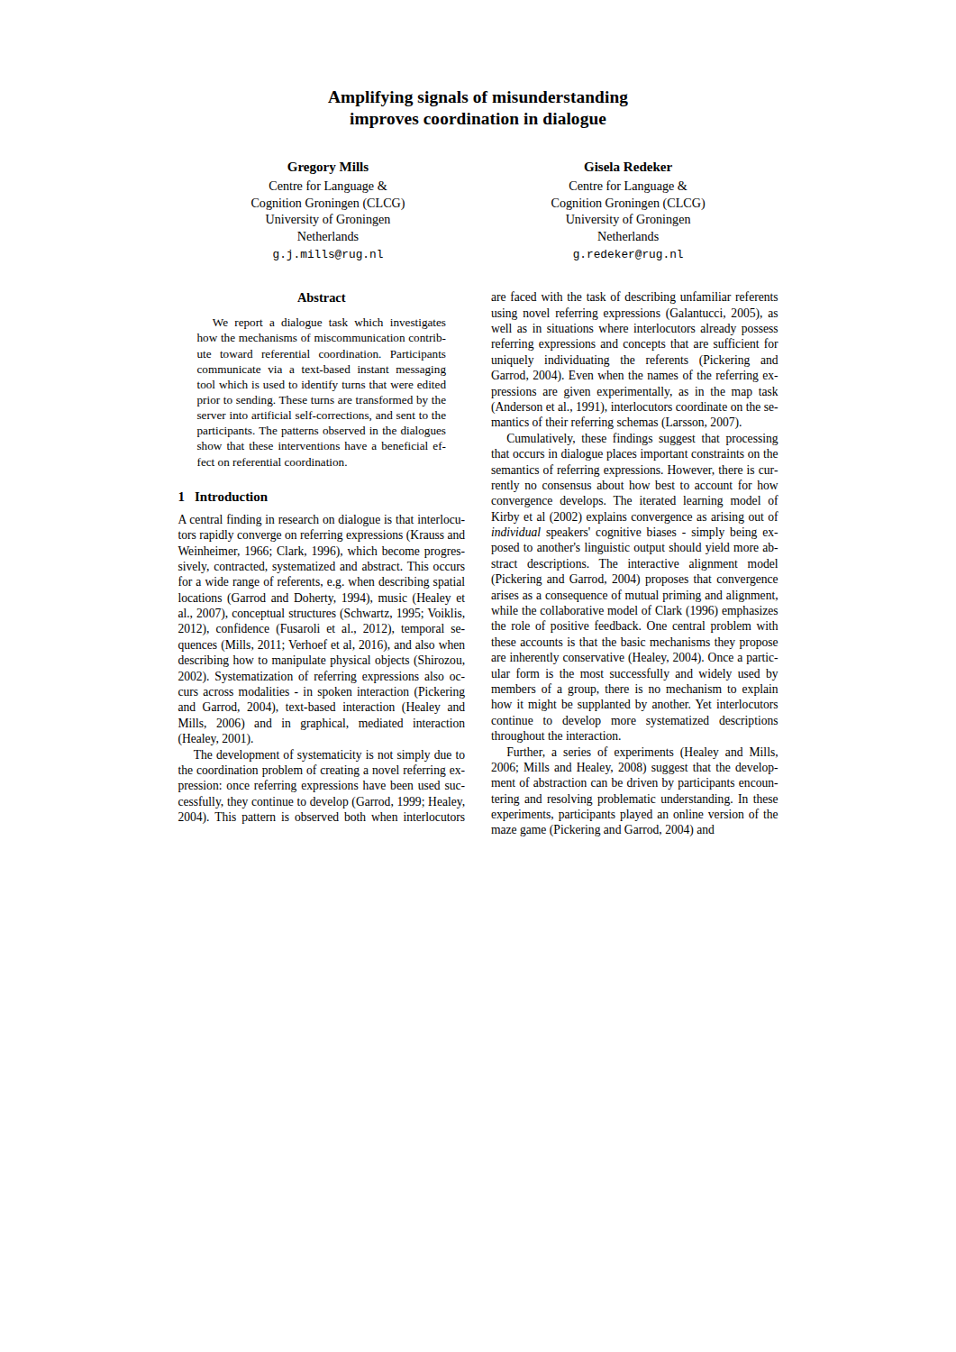Amplifying signals of misunderstanding
improves coordination in dialogue
| Gregory Mills Centre for Language & Cognition Groningen (CLCG) University of Groningen Netherlands g.j.mills@rug.nl | Gisela Redeker Centre for Language & Cognition Groningen (CLCG) University of Groningen Netherlands g.redeker@rug.nl |
Abstract
We report a dialogue task which investigates how the mechanisms of miscommunication contribute toward referential coordination. Participants communicate via a text-based instant messaging tool which is used to identify turns that were edited prior to sending. These turns are transformed by the server into artificial self-corrections, and sent to the participants. The patterns observed in the dialogues show that these interventions have a beneficial effect on referential coordination.
1 Introduction
A central finding in research on dialogue is that interlocutors rapidly converge on referring expressions (Krauss and Weinheimer, 1966; Clark, 1996), which become progressively, contracted, systematized and abstract. This occurs for a wide range of referents, e.g. when describing spatial locations (Garrod and Doherty, 1994), music (Healey et al., 2007), conceptual structures (Schwartz, 1995; Voiklis, 2012), confidence (Fusaroli et al., 2012), temporal sequences (Mills, 2011; Verhoef et al, 2016), and also when describing how to manipulate physical objects (Shirozou, 2002). Systematization of referring expressions also occurs across modalities - in spoken interaction (Pickering and Garrod, 2004), text-based interaction (Healey and Mills, 2006) and in graphical, mediated interaction (Healey, 2001).
The development of systematicity is not simply due to the coordination problem of creating a novel referring expression: once referring expressions have been used successfully, they continue to develop (Garrod, 1999; Healey, 2004). This pattern is observed both when interlocutors are faced with the task of describing unfamiliar referents using novel referring expressions (Galantucci, 2005), as well as in situations where interlocutors already possess referring expressions and concepts that are sufficient for uniquely individuating the referents (Pickering and Garrod, 2004). Even when the names of the referring expressions are given experimentally, as in the map task (Anderson et al., 1991), interlocutors coordinate on the semantics of their referring schemas (Larsson, 2007).
Cumulatively, these findings suggest that processing that occurs in dialogue places important constraints on the semantics of referring expressions. However, there is currently no consensus about how best to account for how convergence develops. The iterated learning model of Kirby et al (2002) explains convergence as arising out of individual speakers' cognitive biases - simply being exposed to another's linguistic output should yield more abstract descriptions. The interactive alignment model (Pickering and Garrod, 2004) proposes that convergence arises as a consequence of mutual priming and alignment, while the collaborative model of Clark (1996) emphasizes the role of positive feedback. One central problem with these accounts is that the basic mechanisms they propose are inherently conservative (Healey, 2004). Once a particular form is the most successfully and widely used by members of a group, there is no mechanism to explain how it might be supplanted by another. Yet interlocutors continue to develop more systematized descriptions throughout the interaction.
Further, a series of experiments (Healey and Mills, 2006; Mills and Healey, 2008) suggest that the development of abstraction can be driven by participants encountering and resolving problematic understanding. In these experiments, participants played an online version of the maze game (Pickering and Garrod, 2004) and